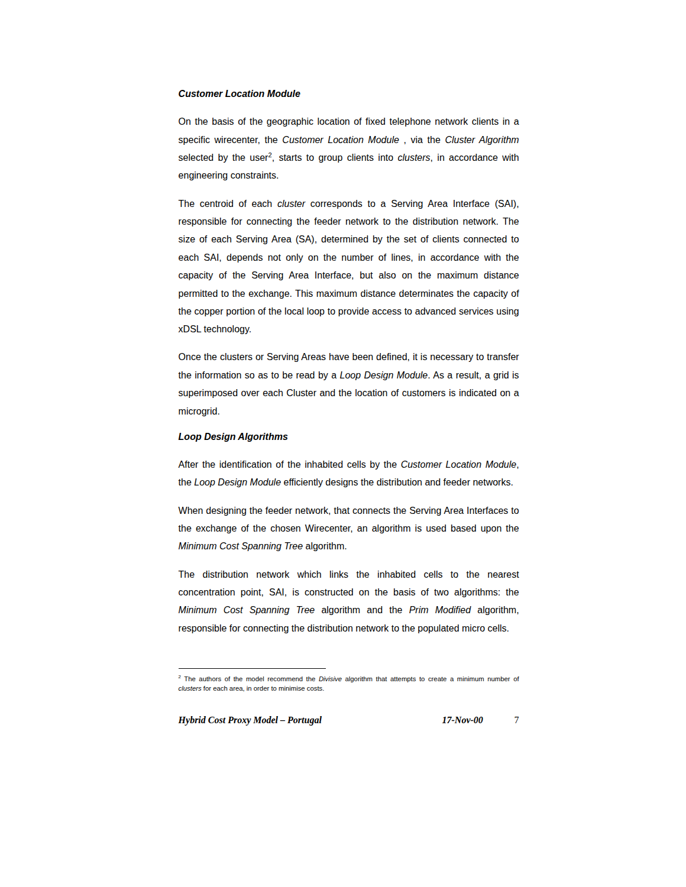Customer Location Module
On the basis of the geographic location of fixed telephone network clients in a specific wirecenter, the Customer Location Module , via the Cluster Algorithm selected by the user2, starts to group clients into clusters, in accordance with engineering constraints.
The centroid of each cluster corresponds to a Serving Area Interface (SAI), responsible for connecting the feeder network to the distribution network. The size of each Serving Area (SA), determined by the set of clients connected to each SAI, depends not only on the number of lines, in accordance with the capacity of the Serving Area Interface, but also on the maximum distance permitted to the exchange. This maximum distance determinates the capacity of the copper portion of the local loop to provide access to advanced services using xDSL technology.
Once the clusters or Serving Areas have been defined, it is necessary to transfer the information so as to be read by a Loop Design Module. As a result, a grid is superimposed over each Cluster and the location of customers is indicated on a microgrid.
Loop Design Algorithms
After the identification of the inhabited cells by the Customer Location Module, the Loop Design Module efficiently designs the distribution and feeder networks.
When designing the feeder network, that connects the Serving Area Interfaces to the exchange of the chosen Wirecenter, an algorithm is used based upon the Minimum Cost Spanning Tree algorithm.
The distribution network which links the inhabited cells to the nearest concentration point, SAI, is constructed on the basis of two algorithms: the Minimum Cost Spanning Tree algorithm and the Prim Modified algorithm, responsible for connecting the distribution network to the populated micro cells.
2 The authors of the model recommend the Divisive algorithm that attempts to create a minimum number of clusters for each area, in order to minimise costs.
Hybrid Cost Proxy Model – Portugal 17-Nov-00 7